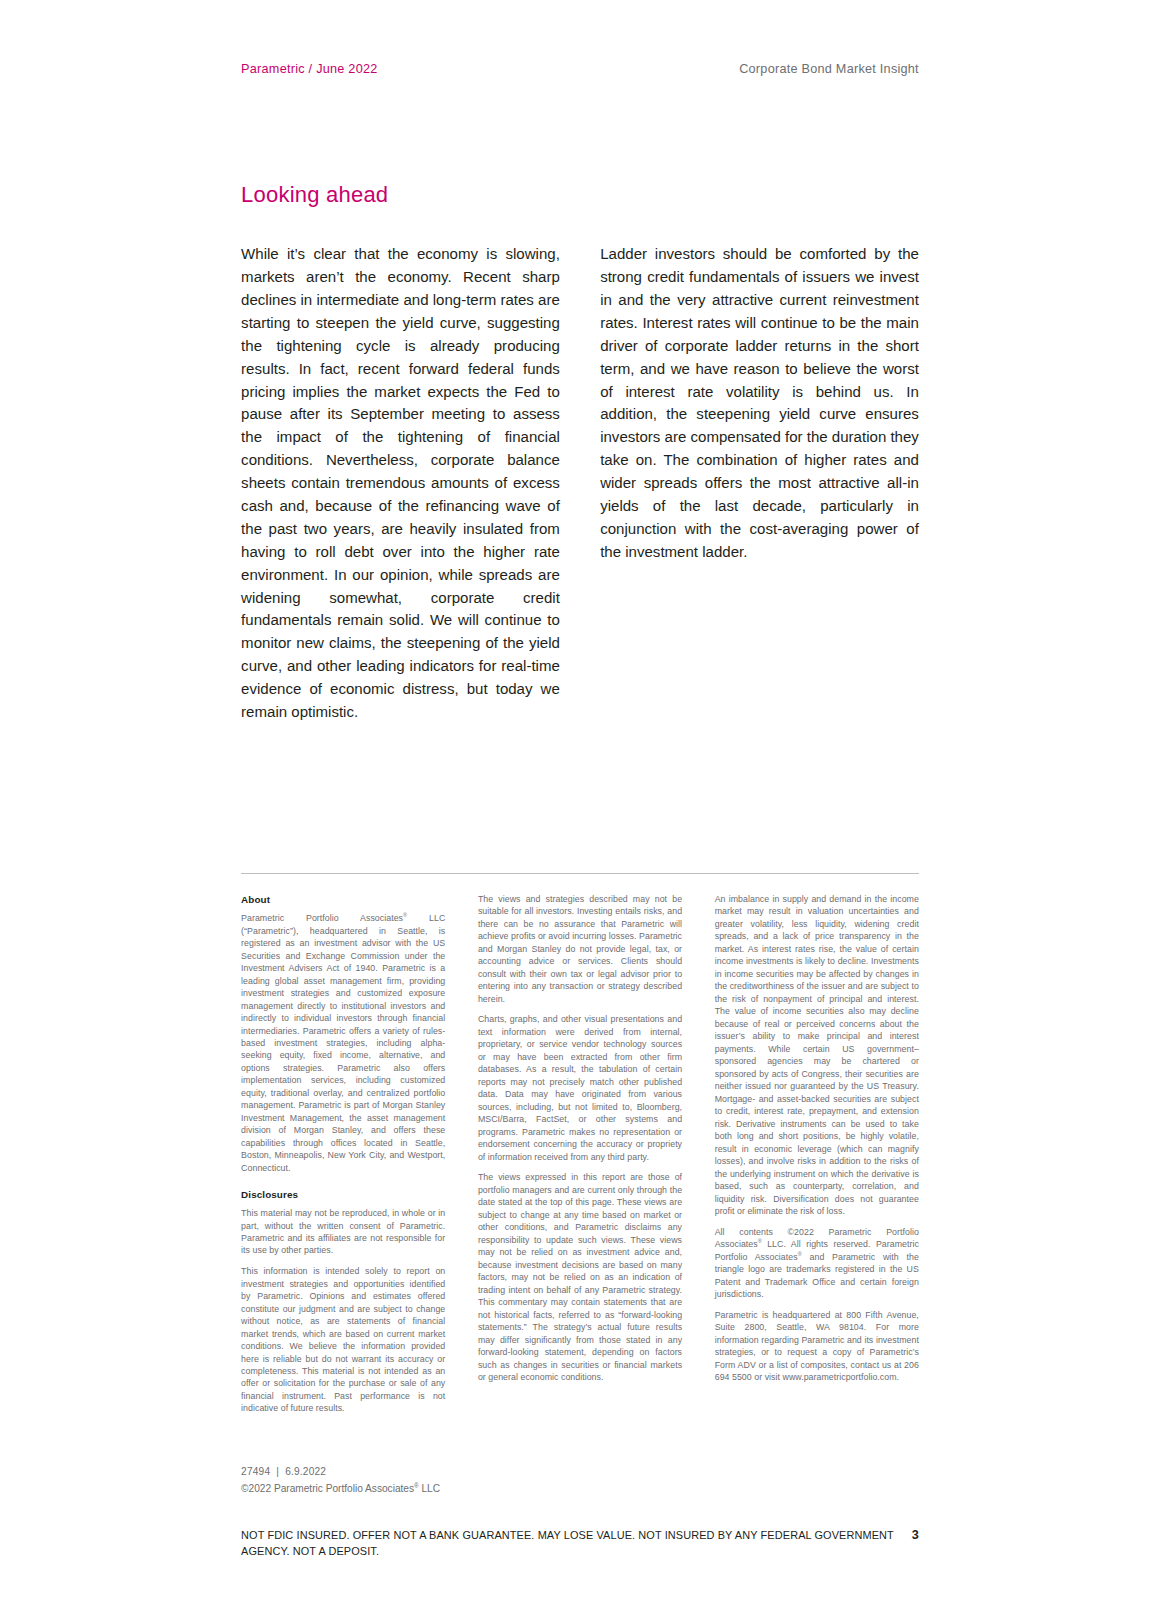Parametric / June 2022
Corporate Bond Market Insight
Looking ahead
While it’s clear that the economy is slowing, markets aren’t the economy. Recent sharp declines in intermediate and long-term rates are starting to steepen the yield curve, suggesting the tightening cycle is already producing results. In fact, recent forward federal funds pricing implies the market expects the Fed to pause after its September meeting to assess the impact of the tightening of financial conditions. Nevertheless, corporate balance sheets contain tremendous amounts of excess cash and, because of the refinancing wave of the past two years, are heavily insulated from having to roll debt over into the higher rate environment. In our opinion, while spreads are widening somewhat, corporate credit fundamentals remain solid. We will continue to monitor new claims, the steepening of the yield curve, and other leading indicators for real-time evidence of economic distress, but today we remain optimistic.
Ladder investors should be comforted by the strong credit fundamentals of issuers we invest in and the very attractive current reinvestment rates. Interest rates will continue to be the main driver of corporate ladder returns in the short term, and we have reason to believe the worst of interest rate volatility is behind us. In addition, the steepening yield curve ensures investors are compensated for the duration they take on. The combination of higher rates and wider spreads offers the most attractive all-in yields of the last decade, particularly in conjunction with the cost-averaging power of the investment ladder.
About
Parametric Portfolio Associates® LLC (“Parametric”), headquartered in Seattle, is registered as an investment advisor with the US Securities and Exchange Commission under the Investment Advisers Act of 1940. Parametric is a leading global asset management firm, providing investment strategies and customized exposure management directly to institutional investors and indirectly to individual investors through financial intermediaries. Parametric offers a variety of rules-based investment strategies, including alpha-seeking equity, fixed income, alternative, and options strategies. Parametric also offers implementation services, including customized equity, traditional overlay, and centralized portfolio management. Parametric is part of Morgan Stanley Investment Management, the asset management division of Morgan Stanley, and offers these capabilities through offices located in Seattle, Boston, Minneapolis, New York City, and Westport, Connecticut.
Disclosures
This material may not be reproduced, in whole or in part, without the written consent of Parametric. Parametric and its affiliates are not responsible for its use by other parties.
This information is intended solely to report on investment strategies and opportunities identified by Parametric. Opinions and estimates offered constitute our judgment and are subject to change without notice, as are statements of financial market trends, which are based on current market conditions. We believe the information provided here is reliable but do not warrant its accuracy or completeness. This material is not intended as an offer or solicitation for the purchase or sale of any financial instrument. Past performance is not indicative of future results.
The views and strategies described may not be suitable for all investors. Investing entails risks, and there can be no assurance that Parametric will achieve profits or avoid incurring losses. Parametric and Morgan Stanley do not provide legal, tax, or accounting advice or services. Clients should consult with their own tax or legal advisor prior to entering into any transaction or strategy described herein.
Charts, graphs, and other visual presentations and text information were derived from internal, proprietary, or service vendor technology sources or may have been extracted from other firm databases. As a result, the tabulation of certain reports may not precisely match other published data. Data may have originated from various sources, including, but not limited to, Bloomberg, MSCI/Barra, FactSet, or other systems and programs. Parametric makes no representation or endorsement concerning the accuracy or propriety of information received from any third party.
The views expressed in this report are those of portfolio managers and are current only through the date stated at the top of this page. These views are subject to change at any time based on market or other conditions, and Parametric disclaims any responsibility to update such views. These views may not be relied on as investment advice and, because investment decisions are based on many factors, may not be relied on as an indication of trading intent on behalf of any Parametric strategy. This commentary may contain statements that are not historical facts, referred to as “forward-looking statements.” The strategy’s actual future results may differ significantly from those stated in any forward-looking statement, depending on factors such as changes in securities or financial markets or general economic conditions.
An imbalance in supply and demand in the income market may result in valuation uncertainties and greater volatility, less liquidity, widening credit spreads, and a lack of price transparency in the market. As interest rates rise, the value of certain income investments is likely to decline. Investments in income securities may be affected by changes in the creditworthiness of the issuer and are subject to the risk of nonpayment of principal and interest. The value of income securities also may decline because of real or perceived concerns about the issuer’s ability to make principal and interest payments. While certain US government–sponsored agencies may be chartered or sponsored by acts of Congress, their securities are neither issued nor guaranteed by the US Treasury. Mortgage- and asset-backed securities are subject to credit, interest rate, prepayment, and extension risk. Derivative instruments can be used to take both long and short positions, be highly volatile, result in economic leverage (which can magnify losses), and involve risks in addition to the risks of the underlying instrument on which the derivative is based, such as counterparty, correlation, and liquidity risk. Diversification does not guarantee profit or eliminate the risk of loss.
All contents ©2022 Parametric Portfolio Associates® LLC. All rights reserved. Parametric Portfolio Associates® and Parametric with the triangle logo are trademarks registered in the US Patent and Trademark Office and certain foreign jurisdictions.
Parametric is headquartered at 800 Fifth Avenue, Suite 2800, Seattle, WA 98104. For more information regarding Parametric and its investment strategies, or to request a copy of Parametric’s Form ADV or a list of composites, contact us at 206 694 5500 or visit www.parametricportfolio.com.
27494 | 6.9.2022
©2022 Parametric Portfolio Associates® LLC
NOT FDIC INSURED. OFFER NOT A BANK GUARANTEE. MAY LOSE VALUE. NOT INSURED BY ANY FEDERAL GOVERNMENT AGENCY. NOT A DEPOSIT.
3